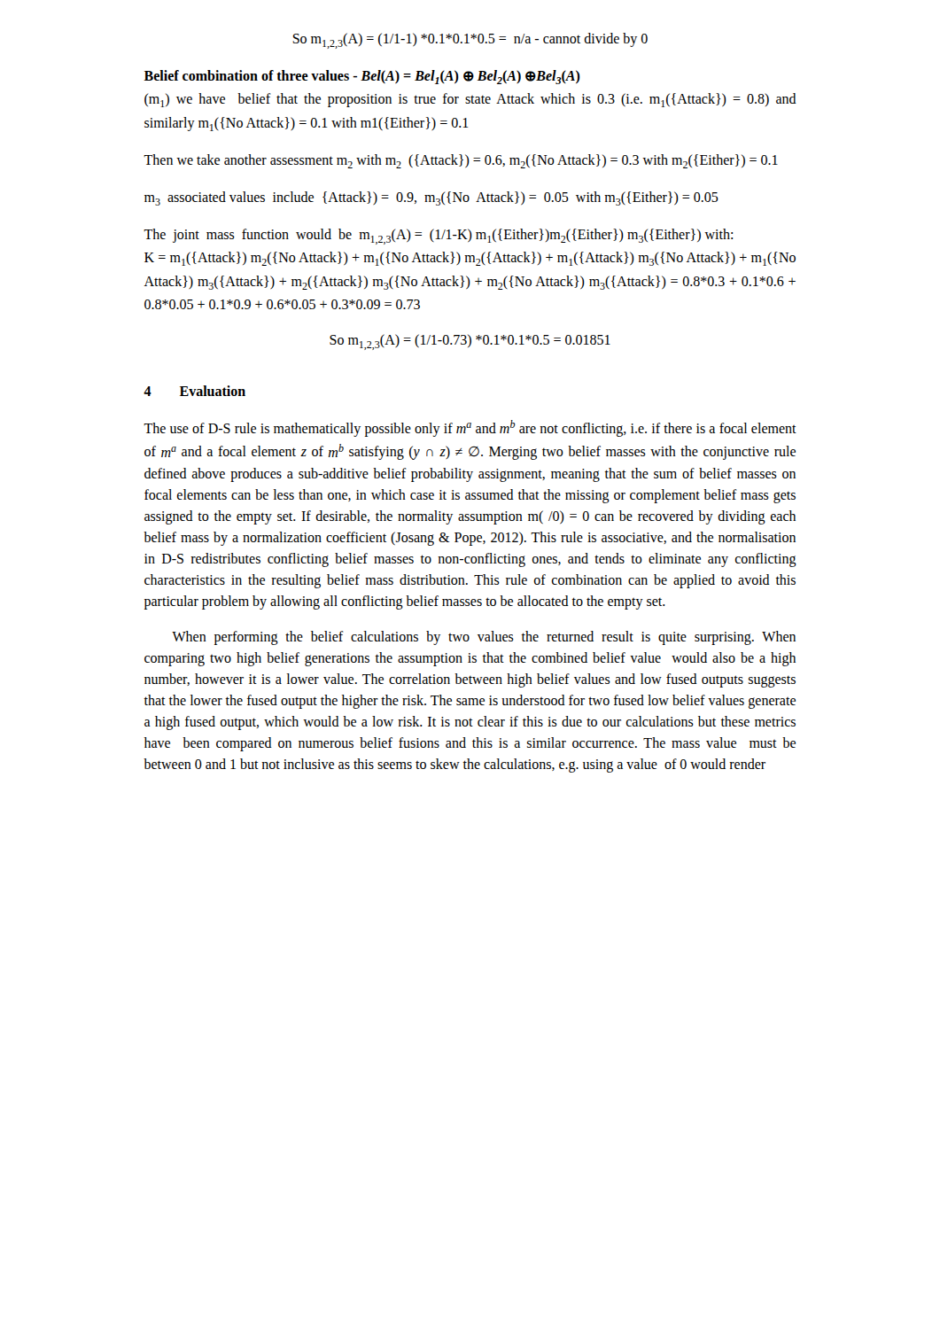So m1,2,3(A) = (1/1-1) *0.1*0.1*0.5 = n/a - cannot divide by 0
Belief combination of three values - Bel(A) = Bel1(A) ⊕ Bel2(A) ⊕Bel3(A)
(m1) we have belief that the proposition is true for state Attack which is 0.3 (i.e. m1({Attack}) = 0.8) and similarly m1({No Attack}) = 0.1 with m1({Either}) = 0.1
Then we take another assessment m2 with m2 ({Attack}) = 0.6, m2({No Attack}) = 0.3 with m2({Either}) = 0.1
m3 associated values include {Attack}) = 0.9, m3({No Attack}) = 0.05 with m3({Either}) = 0.05
The joint mass function would be m1,2,3(A) = (1/1-K) m1({Either})m2({Either}) m3({Either}) with:
K = m1({Attack}) m2({No Attack}) + m1({No Attack}) m2({Attack}) + m1({Attack}) m3({No Attack}) + m1({No Attack}) m3({Attack}) + m2({Attack}) m3({No Attack}) + m2({No Attack}) m3({Attack}) = 0.8*0.3 + 0.1*0.6 + 0.8*0.05 + 0.1*0.9 + 0.6*0.05 + 0.3*0.09 = 0.73
So m1,2,3(A) = (1/1-0.73) *0.1*0.1*0.5 = 0.01851
4 Evaluation
The use of D-S rule is mathematically possible only if ma and mb are not conflicting, i.e. if there is a focal element of ma and a focal element z of mb satisfying (y ∩ z) ≠ ∅. Merging two belief masses with the conjunctive rule defined above produces a sub-additive belief probability assignment, meaning that the sum of belief masses on focal elements can be less than one, in which case it is assumed that the missing or complement belief mass gets assigned to the empty set. If desirable, the normality assumption m( /0) = 0 can be recovered by dividing each belief mass by a normalization coefficient (Josang & Pope, 2012). This rule is associative, and the normalisation in D-S redistributes conflicting belief masses to non-conflicting ones, and tends to eliminate any conflicting characteristics in the resulting belief mass distribution. This rule of combination can be applied to avoid this particular problem by allowing all conflicting belief masses to be allocated to the empty set.
When performing the belief calculations by two values the returned result is quite surprising. When comparing two high belief generations the assumption is that the combined belief value would also be a high number, however it is a lower value. The correlation between high belief values and low fused outputs suggests that the lower the fused output the higher the risk. The same is understood for two fused low belief values generate a high fused output, which would be a low risk. It is not clear if this is due to our calculations but these metrics have been compared on numerous belief fusions and this is a similar occurrence. The mass value must be between 0 and 1 but not inclusive as this seems to skew the calculations, e.g. using a value of 0 would render